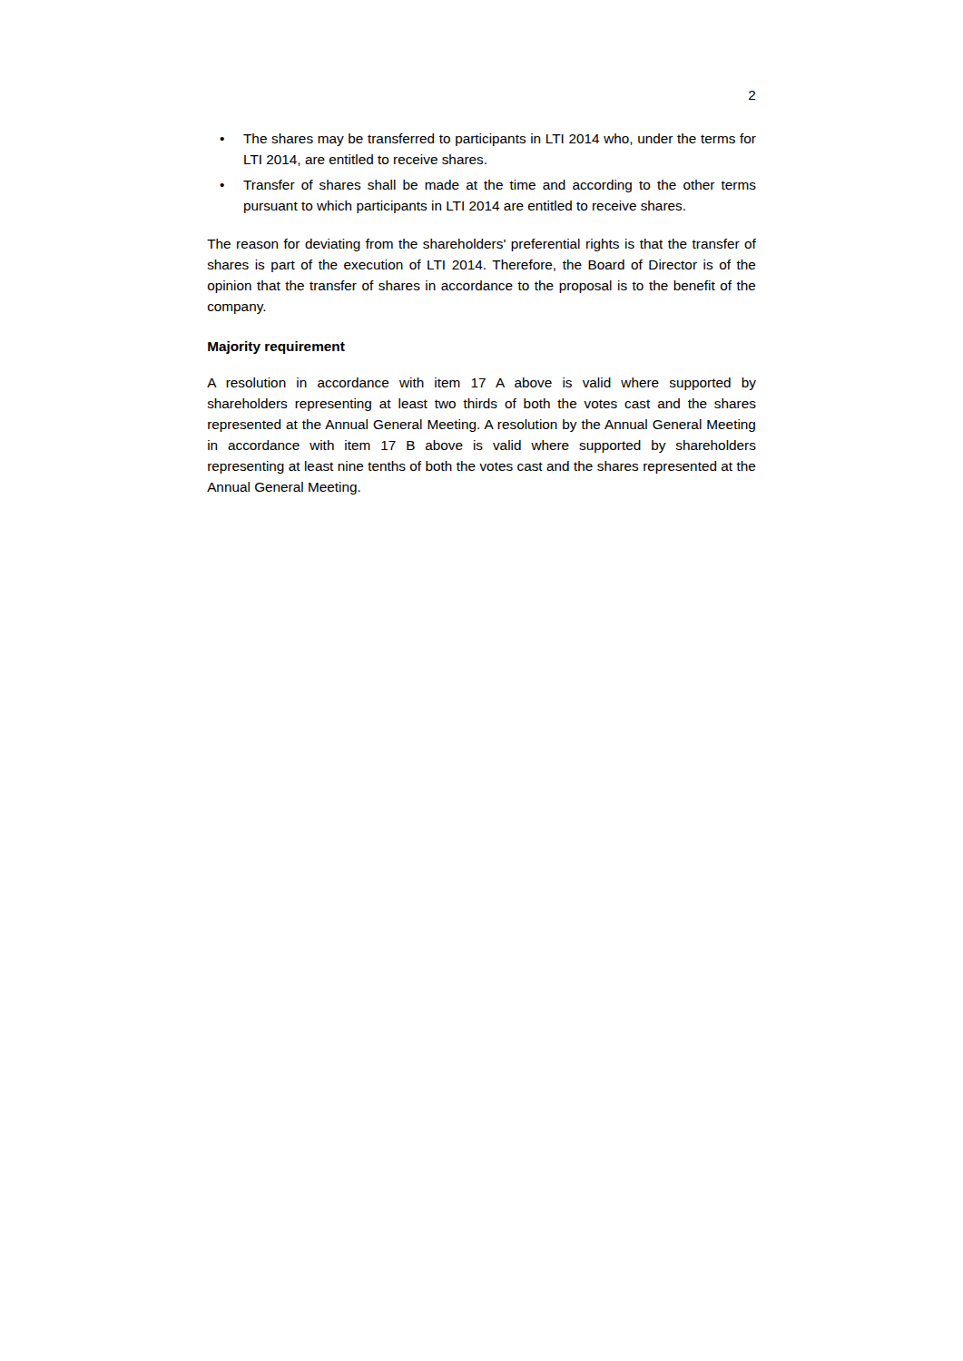2
The shares may be transferred to participants in LTI 2014 who, under the terms for LTI 2014, are entitled to receive shares.
Transfer of shares shall be made at the time and according to the other terms pursuant to which participants in LTI 2014 are entitled to receive shares.
The reason for deviating from the shareholders' preferential rights is that the transfer of shares is part of the execution of LTI 2014. Therefore, the Board of Director is of the opinion that the transfer of shares in accordance to the proposal is to the benefit of the company.
Majority requirement
A resolution in accordance with item 17 A above is valid where supported by shareholders representing at least two thirds of both the votes cast and the shares represented at the Annual General Meeting. A resolution by the Annual General Meeting in accordance with item 17 B above is valid where supported by shareholders representing at least nine tenths of both the votes cast and the shares represented at the Annual General Meeting.